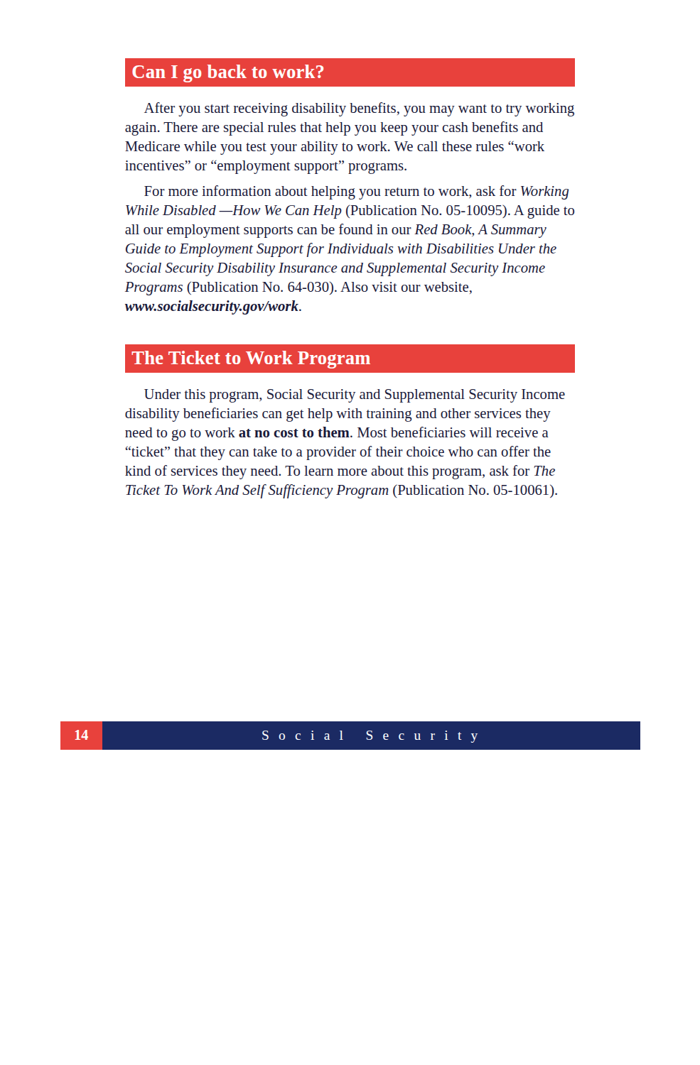Can I go back to work?
After you start receiving disability benefits, you may want to try working again. There are special rules that help you keep your cash benefits and Medicare while you test your ability to work. We call these rules “work incentives” or “employment support” programs.
For more information about helping you return to work, ask for Working While Disabled —How We Can Help (Publication No. 05-10095). A guide to all our employment supports can be found in our Red Book, A Summary Guide to Employment Support for Individuals with Disabilities Under the Social Security Disability Insurance and Supplemental Security Income Programs (Publication No. 64-030). Also visit our website, www.socialsecurity.gov/work.
The Ticket to Work Program
Under this program, Social Security and Supplemental Security Income disability beneficiaries can get help with training and other services they need to go to work at no cost to them. Most beneficiaries will receive a “ticket” that they can take to a provider of their choice who can offer the kind of services they need. To learn more about this program, ask for The Ticket To Work And Self Sufficiency Program (Publication No. 05-10061).
14
S o c i a l S e c u r i t y